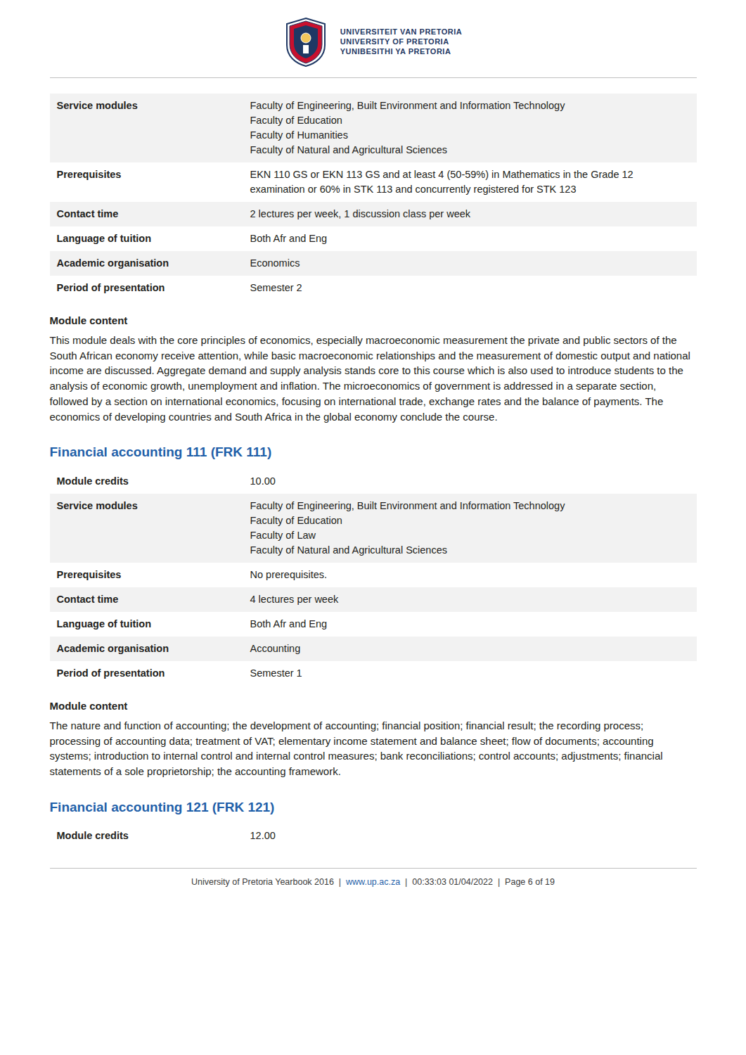UNIVERSITEIT VAN PRETORIA
UNIVERSITY OF PRETORIA
YUNIBESITHI YA PRETORIA
| Service modules | Faculty of Engineering, Built Environment and Information Technology Faculty of Education Faculty of Humanities Faculty of Natural and Agricultural Sciences |
| Prerequisites | EKN 110 GS or EKN 113 GS and at least 4 (50-59%) in Mathematics in the Grade 12 examination or 60% in STK 113 and concurrently registered for STK 123 |
| Contact time | 2 lectures per week, 1 discussion class per week |
| Language of tuition | Both Afr and Eng |
| Academic organisation | Economics |
| Period of presentation | Semester 2 |
Module content
This module deals with the core principles of economics, especially macroeconomic measurement the private and public sectors of the South African economy receive attention, while basic macroeconomic relationships and the measurement of domestic output and national income are discussed. Aggregate demand and supply analysis stands core to this course which is also used to introduce students to the analysis of economic growth, unemployment and inflation. The microeconomics of government is addressed in a separate section, followed by a section on international economics, focusing on international trade, exchange rates and the balance of payments. The economics of developing countries and South Africa in the global economy conclude the course.
Financial accounting 111 (FRK 111)
| Module credits | 10.00 |
| Service modules | Faculty of Engineering, Built Environment and Information Technology Faculty of Education Faculty of Law Faculty of Natural and Agricultural Sciences |
| Prerequisites | No prerequisites. |
| Contact time | 4 lectures per week |
| Language of tuition | Both Afr and Eng |
| Academic organisation | Accounting |
| Period of presentation | Semester 1 |
Module content
The nature and function of accounting; the development of accounting; financial position; financial result; the recording process; processing of accounting data; treatment of VAT; elementary income statement and balance sheet; flow of documents; accounting systems; introduction to internal control and internal control measures; bank reconciliations; control accounts; adjustments; financial statements of a sole proprietorship; the accounting framework.
Financial accounting 121 (FRK 121)
| Module credits | 12.00 |
University of Pretoria Yearbook 2016 | www.up.ac.za | 00:33:03 01/04/2022 | Page 6 of 19